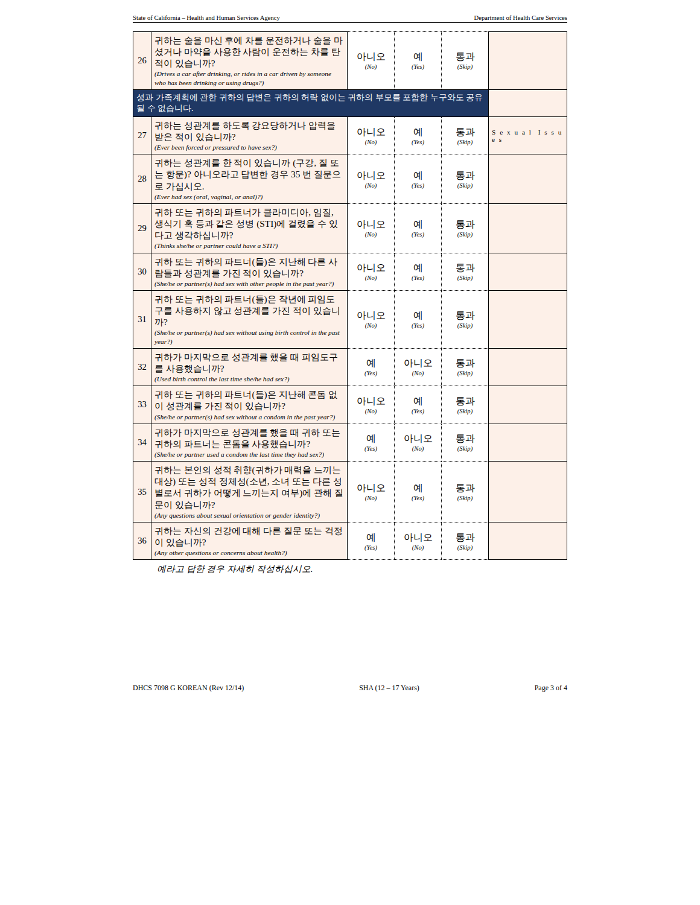State of California – Health and Human Services Agency
Department of Health Care Services
| 26 | 귀하는 술을 마신 후에 차를 운전하거나 술을 마셨거나 마약을 사용한 사람이 운전하는 차를 탄 적이 있습니까? (Drives a car after drinking, or rides in a car driven by someone who has been drinking or using drugs?) | 아니오 (No) | 예 (Yes) | 통과 (Skip) | |
| 성과 가족계획에 관한 귀하의 답변은 귀하의 허락 없이는 귀하의 부모를 포함한 누구와도 공유될 수 없습니다. | |
| 27 | 귀하는 성관계를 하도록 강요당하거나 압력을 받은 적이 있습니까? (Ever been forced or pressured to have sex?) | 아니오 (No) | 예 (Yes) | 통과 (Skip) | S e x u a l I s s u e s |
| 28 | 귀하는 성관계를 한 적이 있습니까 (구강, 질 또는 항문)? 아니오라고 답변한 경우 35 번 질문으로 가십시오. (Ever had sex (oral, vaginal, or anal)?) | 아니오 (No) | 예 (Yes) | 통과 (Skip) | |
| 29 | 귀하 또는 귀하의 파트너가 클라미디아, 임질, 생식기 혹 등과 같은 성병 (STI)에 걸렸을 수 있다고 생각하십니까? (Thinks she/he or partner could have a STI?) | 아니오 (No) | 예 (Yes) | 통과 (Skip) | |
| 30 | 귀하 또는 귀하의 파트너(들)은 지난해 다른 사람들과 성관계를 가진 적이 있습니까? (She/he or partner(s) had sex with other people in the past year?) | 아니오 (No) | 예 (Yes) | 통과 (Skip) | |
| 31 | 귀하 또는 귀하의 파트너(들)은 작년에 피임도구를 사용하지 않고 성관계를 가진 적이 있습니까? (She/he or partner(s) had sex without using birth control in the past year?) | 아니오 (No) | 예 (Yes) | 통과 (Skip) | |
| 32 | 귀하가 마지막으로 성관계를 했을 때 피임도구를 사용했습니까? (Used birth control the last time she/he had sex?) | 예 (Yes) | 아니오 (No) | 통과 (Skip) | |
| 33 | 귀하 또는 귀하의 파트너(들)은 지난해 콘돔 없이 성관계를 가진 적이 있습니까? (She/he or partner(s) had sex without a condom in the past year?) | 아니오 (No) | 예 (Yes) | 통과 (Skip) | |
| 34 | 귀하가 마지막으로 성관계를 했을 때 귀하 또는 귀하의 파트너는 콘돔을 사용했습니까? (She/he or partner used a condom the last time they had sex?) | 예 (Yes) | 아니오 (No) | 통과 (Skip) | |
| 35 | 귀하는 본인의 성적 취향(귀하가 매력을 느끼는 대상) 또는 성적 정체성(소년, 소녀 또는 다른 성별로서 귀하가 어떻게 느끼는지 여부)에 관해 질문이 있습니까? (Any questions about sexual orientation or gender identity?) | 아니오 (No) | 예 (Yes) | 통과 (Skip) | |
| 36 | 귀하는 자신의 건강에 대해 다른 질문 또는 걱정이 있습니까? (Any other questions or concerns about health?) | 예 (Yes) | 아니오 (No) | 통과 (Skip) | |
예라고 답한 경우 자세히 작성하십시오.
DHCS 7098 G KOREAN (Rev 12/14)
SHA (12 – 17 Years)
Page 3 of 4